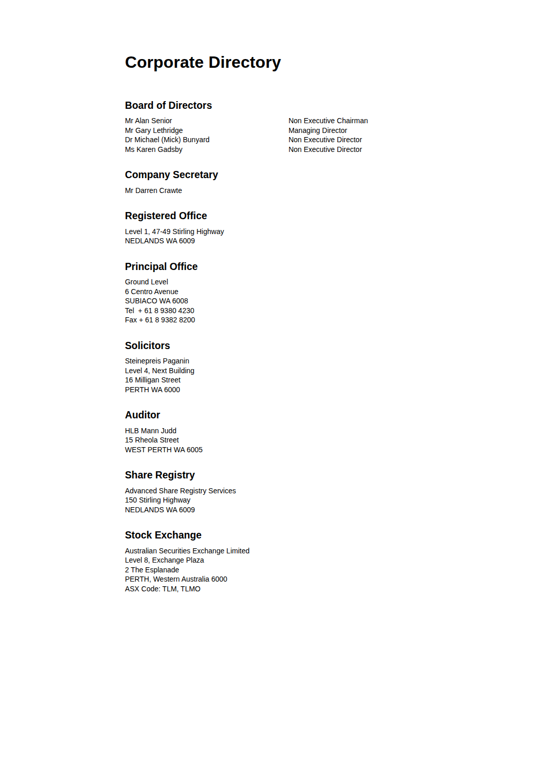Corporate Directory
Board of Directors
| Mr Alan Senior | Non Executive Chairman |
| Mr Gary Lethridge | Managing Director |
| Dr Michael (Mick) Bunyard | Non Executive Director |
| Ms Karen Gadsby | Non Executive Director |
Company Secretary
Mr Darren Crawte
Registered Office
Level 1, 47-49 Stirling Highway
NEDLANDS WA 6009
Principal Office
Ground Level
6 Centro Avenue
SUBIACO WA 6008
Tel + 61 8 9380 4230
Fax + 61 8 9382 8200
Solicitors
Steinepreis Paganin
Level 4, Next Building
16 Milligan Street
PERTH WA 6000
Auditor
HLB Mann Judd
15 Rheola Street
WEST PERTH WA 6005
Share Registry
Advanced Share Registry Services
150 Stirling Highway
NEDLANDS WA 6009
Stock Exchange
Australian Securities Exchange Limited
Level 8, Exchange Plaza
2 The Esplanade
PERTH, Western Australia 6000
ASX Code: TLM, TLMO